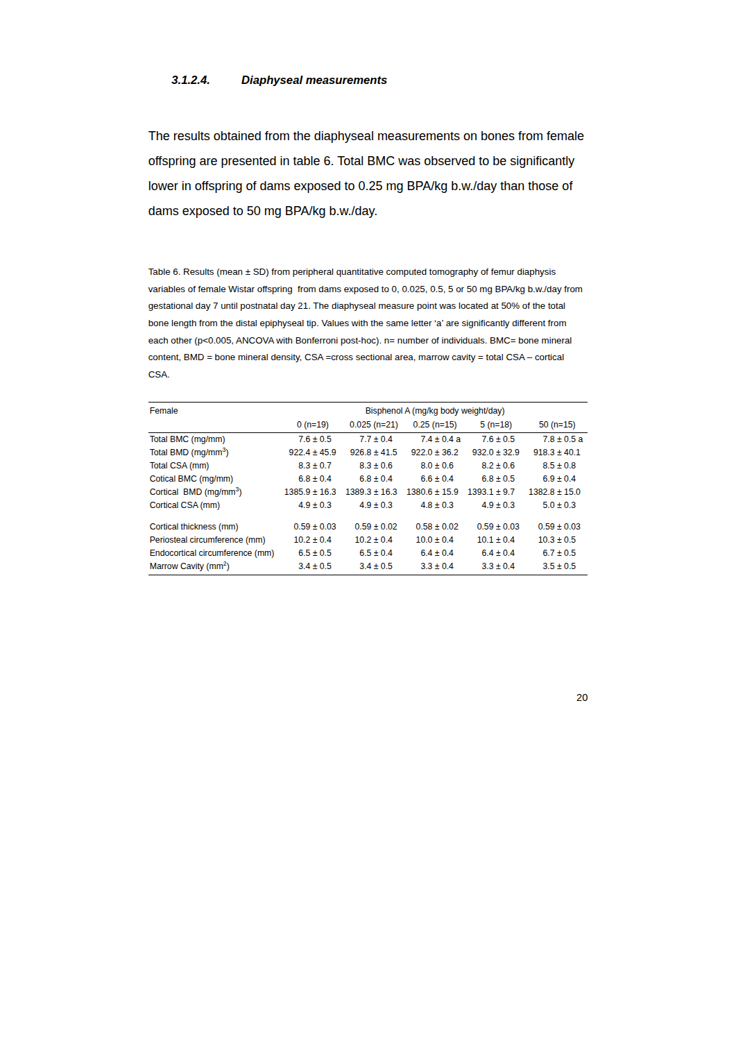3.1.2.4. Diaphyseal measurements
The results obtained from the diaphyseal measurements on bones from female offspring are presented in table 6. Total BMC was observed to be significantly lower in offspring of dams exposed to 0.25 mg BPA/kg b.w./day than those of dams exposed to 50 mg BPA/kg b.w./day.
Table 6. Results (mean ± SD) from peripheral quantitative computed tomography of femur diaphysis variables of female Wistar offspring from dams exposed to 0, 0.025, 0.5, 5 or 50 mg BPA/kg b.w./day from gestational day 7 until postnatal day 21. The diaphyseal measure point was located at 50% of the total bone length from the distal epiphyseal tip. Values with the same letter ‘a’ are significantly different from each other (p<0.005, ANCOVA with Bonferroni post-hoc). n= number of individuals. BMC= bone mineral content, BMD = bone mineral density, CSA =cross sectional area, marrow cavity = total CSA – cortical CSA.
| Female | Bisphenol A (mg/kg body weight/day) |
| --- | --- |
| | 0 (n=19) | 0.025 (n=21) | 0.25 (n=15) | 5 (n=18) | 50 (n=15) |
| Total BMC (mg/mm) | 7.6 ± 0.5 | 7.7 ± 0.4 | 7.4 ± 0.4 a | 7.6 ± 0.5 | 7.8 ± 0.5 a |
| Total BMD (mg/mm 3 ) | 922.4 ± 45.9 | 926.8 ± 41.5 | 922.0 ± 36.2 | 932.0 ± 32.9 | 918.3 ± 40.1 |
| Total CSA (mm) | 8.3 ± 0.7 | 8.3 ± 0.6 | 8.0 ± 0.6 | 8.2 ± 0.6 | 8.5 ± 0.8 |
| Cotical BMC (mg/mm) | 6.8 ± 0.4 | 6.8 ± 0.4 | 6.6 ± 0.4 | 6.8 ± 0.5 | 6.9 ± 0.4 |
| Cortical BMD (mg/mm 3 ) | 1385.9 ± 16.3 | 1389.3 ± 16.3 | 1380.6 ± 15.9 | 1393.1 ± 9.7 | 1382.8 ± 15.0 |
| Cortical CSA (mm) | 4.9 ± 0.3 | 4.9 ± 0.3 | 4.8 ± 0.3 | 4.9 ± 0.3 | 5.0 ± 0.3 |
| Cortical thickness (mm) | 0.59 ± 0.03 | 0.59 ± 0.02 | 0.58 ± 0.02 | 0.59 ± 0.03 | 0.59 ± 0.03 |
| Periosteal circumference (mm) | 10.2 ± 0.4 | 10.2 ± 0.4 | 10.0 ± 0.4 | 10.1 ± 0.4 | 10.3 ± 0.5 |
| Endocortical circumference (mm) | 6.5 ± 0.5 | 6.5 ± 0.4 | 6.4 ± 0.4 | 6.4 ± 0.4 | 6.7 ± 0.5 |
| Marrow Cavity (mm 2 ) | 3.4 ± 0.5 | 3.4 ± 0.5 | 3.3 ± 0.4 | 3.3 ± 0.4 | 3.5 ± 0.5 |
20